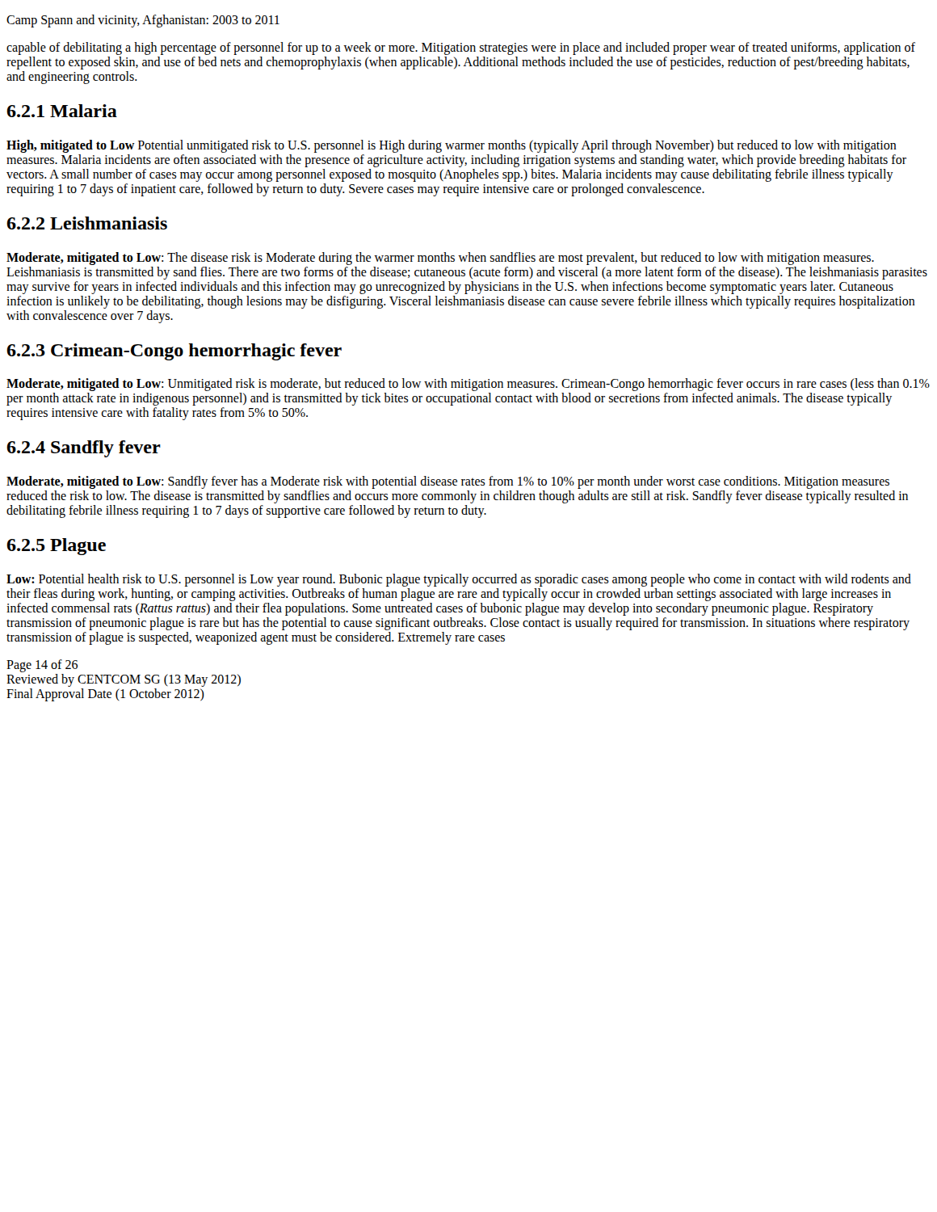Camp Spann and vicinity, Afghanistan: 2003 to 2011
capable of debilitating a high percentage of personnel for up to a week or more. Mitigation strategies were in place and included proper wear of treated uniforms, application of repellent to exposed skin, and use of bed nets and chemoprophylaxis (when applicable). Additional methods included the use of pesticides, reduction of pest/breeding habitats, and engineering controls.
6.2.1 Malaria
High, mitigated to Low Potential unmitigated risk to U.S. personnel is High during warmer months (typically April through November) but reduced to low with mitigation measures. Malaria incidents are often associated with the presence of agriculture activity, including irrigation systems and standing water, which provide breeding habitats for vectors. A small number of cases may occur among personnel exposed to mosquito (Anopheles spp.) bites. Malaria incidents may cause debilitating febrile illness typically requiring 1 to 7 days of inpatient care, followed by return to duty. Severe cases may require intensive care or prolonged convalescence.
6.2.2 Leishmaniasis
Moderate, mitigated to Low: The disease risk is Moderate during the warmer months when sandflies are most prevalent, but reduced to low with mitigation measures. Leishmaniasis is transmitted by sand flies. There are two forms of the disease; cutaneous (acute form) and visceral (a more latent form of the disease). The leishmaniasis parasites may survive for years in infected individuals and this infection may go unrecognized by physicians in the U.S. when infections become symptomatic years later. Cutaneous infection is unlikely to be debilitating, though lesions may be disfiguring. Visceral leishmaniasis disease can cause severe febrile illness which typically requires hospitalization with convalescence over 7 days.
6.2.3 Crimean-Congo hemorrhagic fever
Moderate, mitigated to Low: Unmitigated risk is moderate, but reduced to low with mitigation measures. Crimean-Congo hemorrhagic fever occurs in rare cases (less than 0.1% per month attack rate in indigenous personnel) and is transmitted by tick bites or occupational contact with blood or secretions from infected animals. The disease typically requires intensive care with fatality rates from 5% to 50%.
6.2.4 Sandfly fever
Moderate, mitigated to Low: Sandfly fever has a Moderate risk with potential disease rates from 1% to 10% per month under worst case conditions. Mitigation measures reduced the risk to low. The disease is transmitted by sandflies and occurs more commonly in children though adults are still at risk. Sandfly fever disease typically resulted in debilitating febrile illness requiring 1 to 7 days of supportive care followed by return to duty.
6.2.5 Plague
Low: Potential health risk to U.S. personnel is Low year round. Bubonic plague typically occurred as sporadic cases among people who come in contact with wild rodents and their fleas during work, hunting, or camping activities. Outbreaks of human plague are rare and typically occur in crowded urban settings associated with large increases in infected commensal rats (Rattus rattus) and their flea populations. Some untreated cases of bubonic plague may develop into secondary pneumonic plague. Respiratory transmission of pneumonic plague is rare but has the potential to cause significant outbreaks. Close contact is usually required for transmission. In situations where respiratory transmission of plague is suspected, weaponized agent must be considered. Extremely rare cases
Page 14 of 26
Reviewed by CENTCOM SG (13 May 2012)
Final Approval Date (1 October 2012)